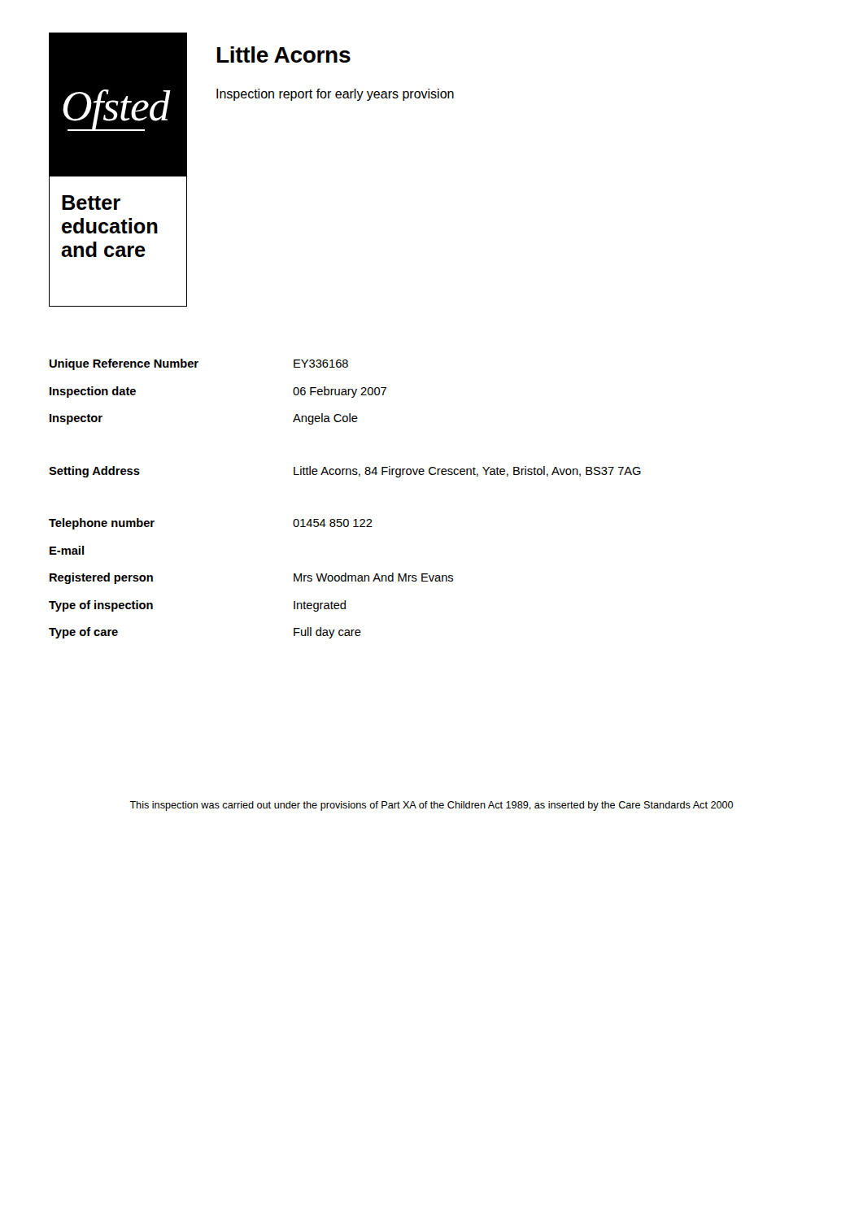Ofsted
Better
education
and care
Little Acorns
Inspection report for early years provision
| Unique Reference Number | EY336168 |
| Inspection date | 06 February 2007 |
| Inspector | Angela Cole |
| Setting Address | Little Acorns, 84 Firgrove Crescent, Yate, Bristol, Avon, BS37 7AG |
| Telephone number | 01454 850 122 |
| E-mail | |
| Registered person | Mrs Woodman And Mrs Evans |
| Type of inspection | Integrated |
| Type of care | Full day care |
This inspection was carried out under the provisions of Part XA of the Children Act 1989, as inserted by the Care Standards Act 2000